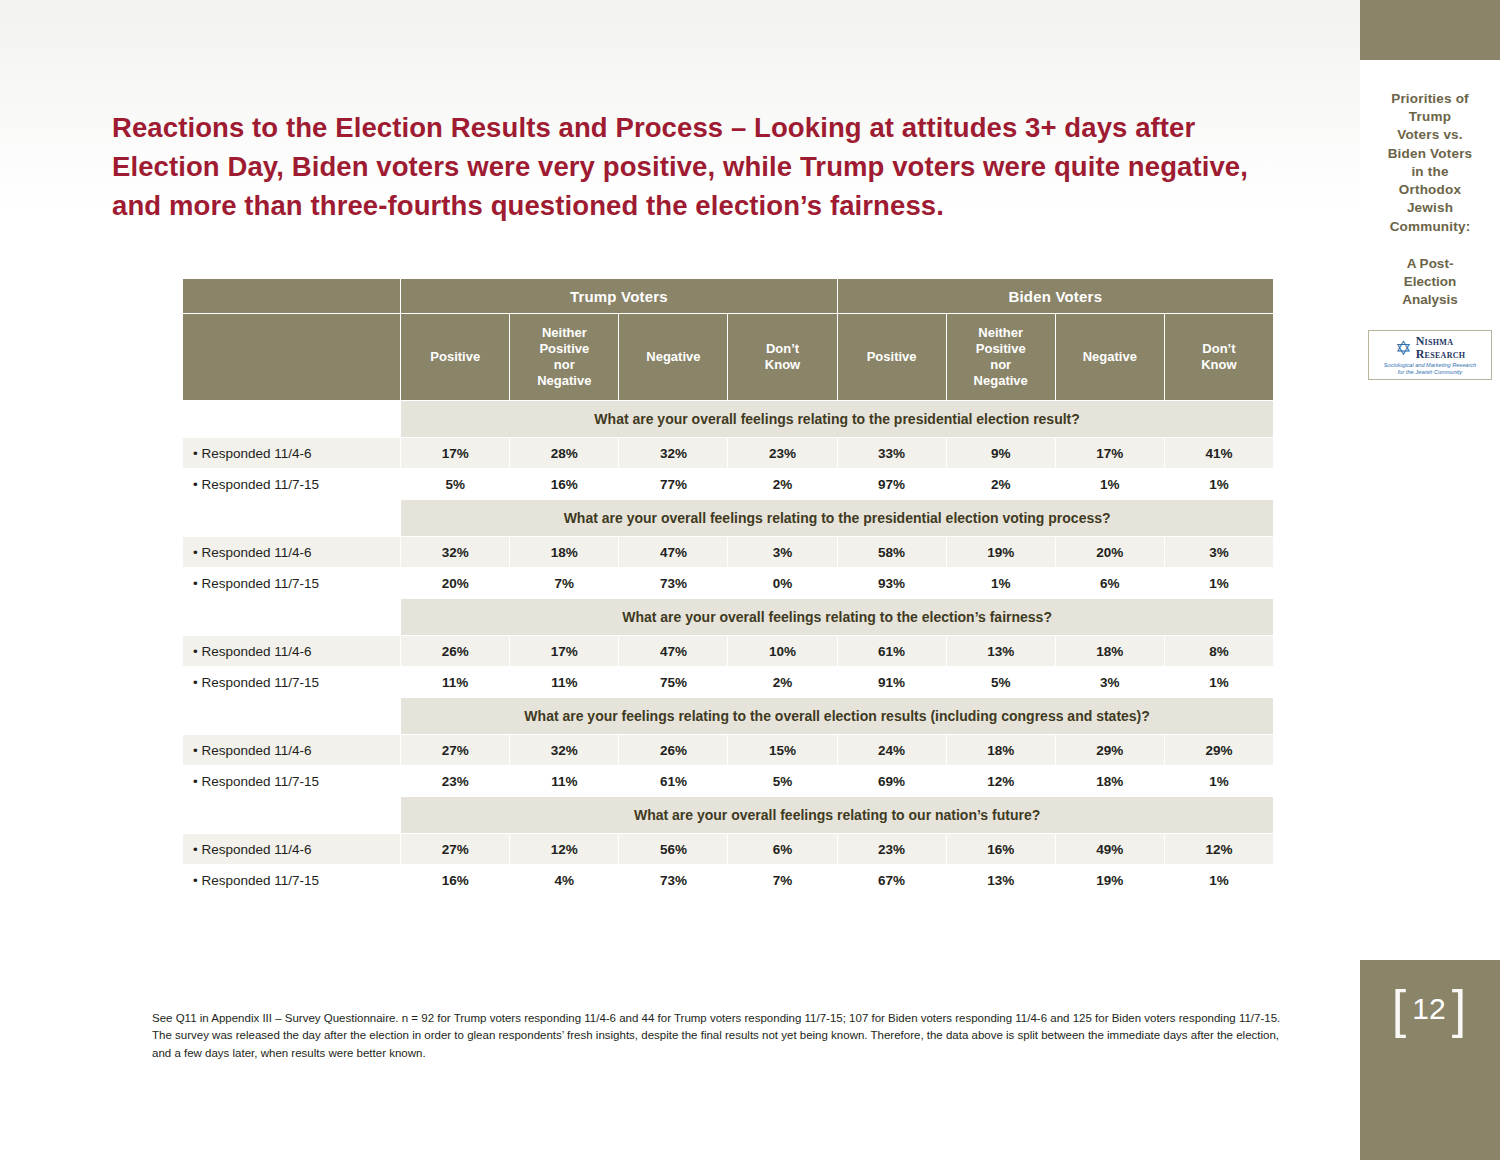Priorities of
Trump
Voters vs.
Biden Voters
in the
Orthodox
Jewish
Community:
A Post-
Election
Analysis
✡
Nishma
Research
Sociological and Marketing Research
for the Jewish Community
[12]
Reactions to the Election Results and Process – Looking at attitudes 3+ days after Election Day, Biden voters were very positive, while Trump voters were quite negative, and more than three-fourths questioned the election’s fairness.
| | Trump Voters | Biden Voters |
| --- | --- | --- |
| | Positive | Neither Positive nor Negative | Negative | Don’t Know | Positive | Neither Positive nor Negative | Negative | Don’t Know |
| | What are your overall feelings relating to the presidential election result? |
| • Responded 11/4-6 | 17% | 28% | 32% | 23% | 33% | 9% | 17% | 41% |
| • Responded 11/7-15 | 5% | 16% | 77% | 2% | 97% | 2% | 1% | 1% |
| | What are your overall feelings relating to the presidential election voting process? |
| • Responded 11/4-6 | 32% | 18% | 47% | 3% | 58% | 19% | 20% | 3% |
| • Responded 11/7-15 | 20% | 7% | 73% | 0% | 93% | 1% | 6% | 1% |
| | What are your overall feelings relating to the election’s fairness? |
| • Responded 11/4-6 | 26% | 17% | 47% | 10% | 61% | 13% | 18% | 8% |
| • Responded 11/7-15 | 11% | 11% | 75% | 2% | 91% | 5% | 3% | 1% |
| | What are your feelings relating to the overall election results (including congress and states)? |
| • Responded 11/4-6 | 27% | 32% | 26% | 15% | 24% | 18% | 29% | 29% |
| • Responded 11/7-15 | 23% | 11% | 61% | 5% | 69% | 12% | 18% | 1% |
| | What are your overall feelings relating to our nation’s future? |
| • Responded 11/4-6 | 27% | 12% | 56% | 6% | 23% | 16% | 49% | 12% |
| • Responded 11/7-15 | 16% | 4% | 73% | 7% | 67% | 13% | 19% | 1% |
See Q11 in Appendix III – Survey Questionnaire. n = 92 for Trump voters responding 11/4-6 and 44 for Trump voters responding 11/7-15; 107 for Biden voters responding 11/4-6 and 125 for Biden voters responding 11/7-15. The survey was released the day after the election in order to glean respondents’ fresh insights, despite the final results not yet being known. Therefore, the data above is split between the immediate days after the election, and a few days later, when results were better known.